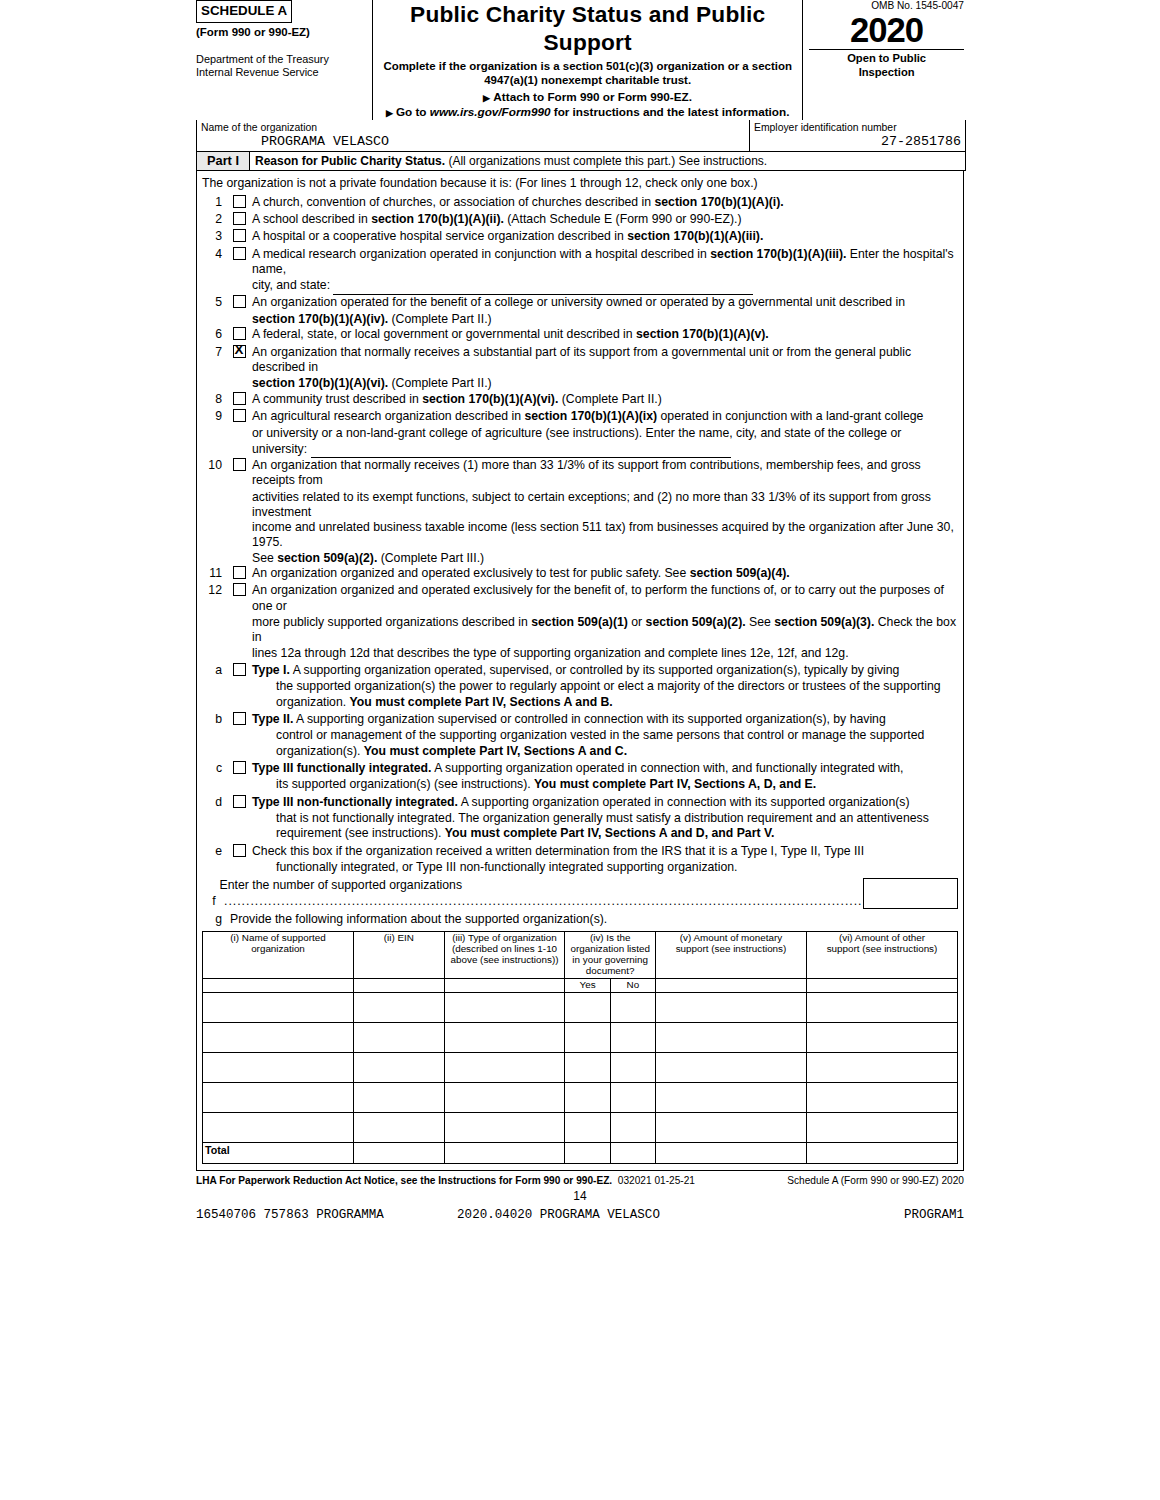SCHEDULE A
(Form 990 or 990-EZ)
Department of the Treasury
Internal Revenue Service
Public Charity Status and Public Support
Complete if the organization is a section 501(c)(3) organization or a section
4947(a)(1) nonexempt charitable trust.
Attach to Form 990 or Form 990-EZ.
Go to www.irs.gov/Form990 for instructions and the latest information.
OMB No. 1545-0047
2020
Open to PublicInspection
Name of the organization
PROGRAMA VELASCO
Employer identification number
27-2851786
Part I
Reason for Public Charity Status. (All organizations must complete this part.) See instructions.
The organization is not a private foundation because it is: (For lines 1 through 12, check only one box.)
1
A church, convention of churches, or association of churches described in section 170(b)(1)(A)(i).
2
A school described in section 170(b)(1)(A)(ii). (Attach Schedule E (Form 990 or 990-EZ).)
3
A hospital or a cooperative hospital service organization described in section 170(b)(1)(A)(iii).
4
A medical research organization operated in conjunction with a hospital described in section 170(b)(1)(A)(iii). Enter the hospital's name,
city, and state:
5
An organization operated for the benefit of a college or university owned or operated by a governmental unit described in
section 170(b)(1)(A)(iv). (Complete Part II.)
6
A federal, state, or local government or governmental unit described in section 170(b)(1)(A)(v).
7
An organization that normally receives a substantial part of its support from a governmental unit or from the general public described in
section 170(b)(1)(A)(vi). (Complete Part II.)
8
A community trust described in section 170(b)(1)(A)(vi). (Complete Part II.)
9
An agricultural research organization described in section 170(b)(1)(A)(ix) operated in conjunction with a land-grant college
or university or a non-land-grant college of agriculture (see instructions). Enter the name, city, and state of the college or
university:
10
An organization that normally receives (1) more than 33 1/3% of its support from contributions, membership fees, and gross receipts from
activities related to its exempt functions, subject to certain exceptions; and (2) no more than 33 1/3% of its support from gross investment
income and unrelated business taxable income (less section 511 tax) from businesses acquired by the organization after June 30, 1975.
See section 509(a)(2). (Complete Part III.)
11
An organization organized and operated exclusively to test for public safety. See section 509(a)(4).
12
An organization organized and operated exclusively for the benefit of, to perform the functions of, or to carry out the purposes of one or
more publicly supported organizations described in section 509(a)(1) or section 509(a)(2). See section 509(a)(3). Check the box in
lines 12a through 12d that describes the type of supporting organization and complete lines 12e, 12f, and 12g.
a
Type I. A supporting organization operated, supervised, or controlled by its supported organization(s), typically by giving
the supported organization(s) the power to regularly appoint or elect a majority of the directors or trustees of the supporting
organization. You must complete Part IV, Sections A and B.
b
Type II. A supporting organization supervised or controlled in connection with its supported organization(s), by having
control or management of the supporting organization vested in the same persons that control or manage the supported
organization(s). You must complete Part IV, Sections A and C.
c
Type III functionally integrated. A supporting organization operated in connection with, and functionally integrated with,
its supported organization(s) (see instructions). You must complete Part IV, Sections A, D, and E.
d
Type III non-functionally integrated. A supporting organization operated in connection with its supported organization(s)
that is not functionally integrated. The organization generally must satisfy a distribution requirement and an attentiveness
requirement (see instructions). You must complete Part IV, Sections A and D, and Part V.
e
Check this box if the organization received a written determination from the IRS that it is a Type I, Type II, Type III
functionally integrated, or Type III non-functionally integrated supporting organization.
f
Enter the number of supported organizations .................................................................................................................................................
g
Provide the following information about the supported organization(s).
| (i) Name of supported organization | (ii) EIN | (iii) Type of organization (described on lines 1-10 above (see instructions)) | (iv) Is the organization listed in your governing document? | (v) Amount of monetary support (see instructions) | (vi) Amount of other support (see instructions) |
| --- | --- | --- | --- | --- | --- |
| | | | Yes | No | | |
| Total | | | | | | |
LHA For Paperwork Reduction Act Notice, see the Instructions for Form 990 or 990-EZ. 032021 01-25-21
Schedule A (Form 990 or 990-EZ) 2020
14
16540706 757863 PROGRAMMA
2020.04020 PROGRAMA VELASCO
PROGRAM1